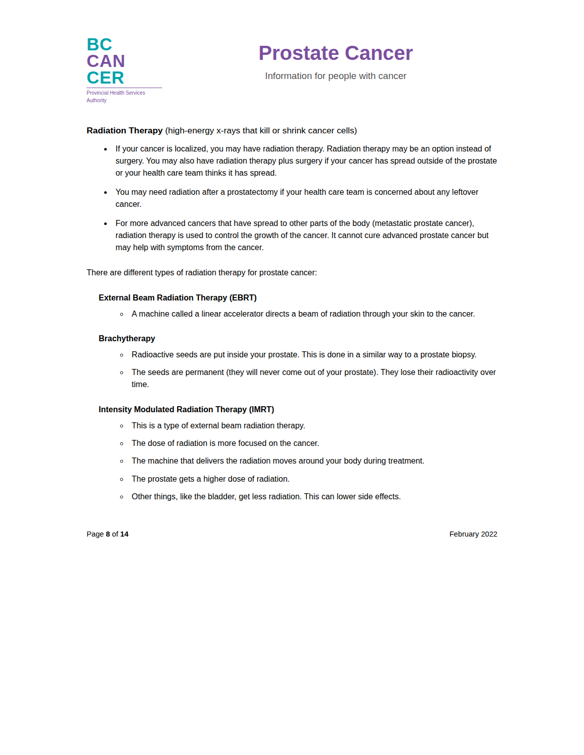BC
CAN
CER
Provincial Health Services Authority
Prostate Cancer
Information for people with cancer
Radiation Therapy (high-energy x-rays that kill or shrink cancer cells)
If your cancer is localized, you may have radiation therapy. Radiation therapy may be an option instead of surgery. You may also have radiation therapy plus surgery if your cancer has spread outside of the prostate or your health care team thinks it has spread.
You may need radiation after a prostatectomy if your health care team is concerned about any leftover cancer.
For more advanced cancers that have spread to other parts of the body (metastatic prostate cancer), radiation therapy is used to control the growth of the cancer. It cannot cure advanced prostate cancer but may help with symptoms from the cancer.
There are different types of radiation therapy for prostate cancer:
External Beam Radiation Therapy (EBRT)
A machine called a linear accelerator directs a beam of radiation through your skin to the cancer.
Brachytherapy
Radioactive seeds are put inside your prostate. This is done in a similar way to a prostate biopsy.
The seeds are permanent (they will never come out of your prostate). They lose their radioactivity over time.
Intensity Modulated Radiation Therapy (IMRT)
This is a type of external beam radiation therapy.
The dose of radiation is more focused on the cancer.
The machine that delivers the radiation moves around your body during treatment.
The prostate gets a higher dose of radiation.
Other things, like the bladder, get less radiation. This can lower side effects.
Page 8 of 14
February 2022